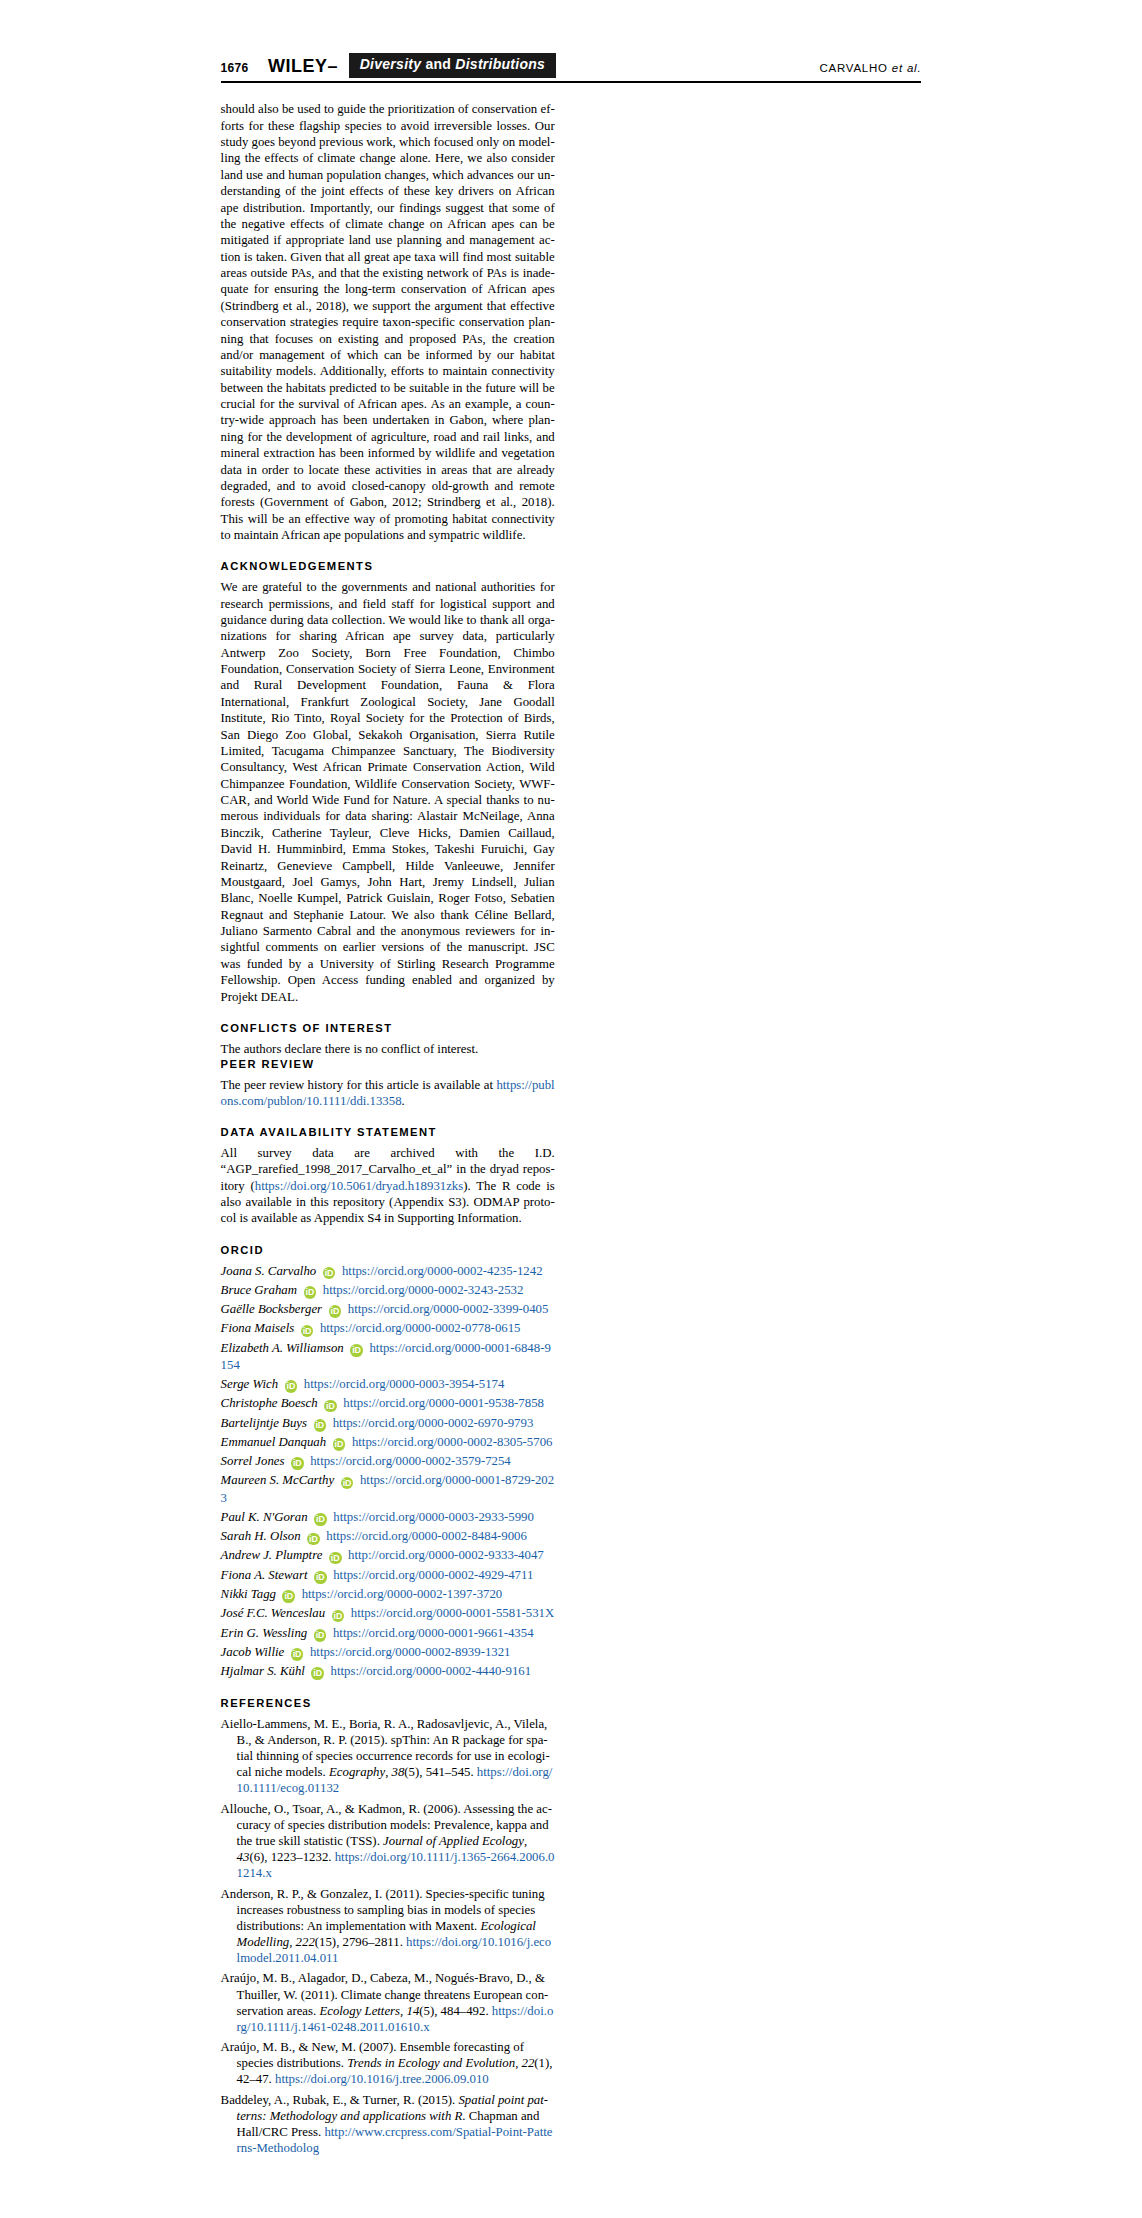1676
WILEY–
Diversity and Distributions
CARVALHO et al.
should also be used to guide the prioritization of conservation efforts for these flagship species to avoid irreversible losses. Our study goes beyond previous work, which focused only on modelling the effects of climate change alone. Here, we also consider land use and human population changes, which advances our understanding of the joint effects of these key drivers on African ape distribution. Importantly, our findings suggest that some of the negative effects of climate change on African apes can be mitigated if appropriate land use planning and management action is taken. Given that all great ape taxa will find most suitable areas outside PAs, and that the existing network of PAs is inadequate for ensuring the long-term conservation of African apes (Strindberg et al., 2018), we support the argument that effective conservation strategies require taxon-specific conservation planning that focuses on existing and proposed PAs, the creation and/or management of which can be informed by our habitat suitability models. Additionally, efforts to maintain connectivity between the habitats predicted to be suitable in the future will be crucial for the survival of African apes. As an example, a country-wide approach has been undertaken in Gabon, where planning for the development of agriculture, road and rail links, and mineral extraction has been informed by wildlife and vegetation data in order to locate these activities in areas that are already degraded, and to avoid closed-canopy old-growth and remote forests (Government of Gabon, 2012; Strindberg et al., 2018). This will be an effective way of promoting habitat connectivity to maintain African ape populations and sympatric wildlife.
ACKNOWLEDGEMENTS
We are grateful to the governments and national authorities for research permissions, and field staff for logistical support and guidance during data collection. We would like to thank all organizations for sharing African ape survey data, particularly Antwerp Zoo Society, Born Free Foundation, Chimbo Foundation, Conservation Society of Sierra Leone, Environment and Rural Development Foundation, Fauna & Flora International, Frankfurt Zoological Society, Jane Goodall Institute, Rio Tinto, Royal Society for the Protection of Birds, San Diego Zoo Global, Sekakoh Organisation, Sierra Rutile Limited, Tacugama Chimpanzee Sanctuary, The Biodiversity Consultancy, West African Primate Conservation Action, Wild Chimpanzee Foundation, Wildlife Conservation Society, WWF-CAR, and World Wide Fund for Nature. A special thanks to numerous individuals for data sharing: Alastair McNeilage, Anna Binczik, Catherine Tayleur, Cleve Hicks, Damien Caillaud, David H. Humminbird, Emma Stokes, Takeshi Furuichi, Gay Reinartz, Genevieve Campbell, Hilde Vanleeuwe, Jennifer Moustgaard, Joel Gamys, John Hart, Jremy Lindsell, Julian Blanc, Noelle Kumpel, Patrick Guislain, Roger Fotso, Sebatien Regnaut and Stephanie Latour. We also thank Céline Bellard, Juliano Sarmento Cabral and the anonymous reviewers for insightful comments on earlier versions of the manuscript. JSC was funded by a University of Stirling Research Programme Fellowship. Open Access funding enabled and organized by Projekt DEAL.
CONFLICTS OF INTEREST
The authors declare there is no conflict of interest.
PEER REVIEW
The peer review history for this article is available at https://publons.com/publon/10.1111/ddi.13358.
DATA AVAILABILITY STATEMENT
All survey data are archived with the I.D. “AGP_rarefied_1998_2017_Carvalho_et_al” in the dryad repository (https://doi.org/10.5061/dryad.h18931zks). The R code is also available in this repository (Appendix S3). ODMAP protocol is available as Appendix S4 in Supporting Information.
ORCID
Joana S. Carvalho iD https://orcid.org/0000-0002-4235-1242
Bruce Graham iD https://orcid.org/0000-0002-3243-2532
Gaëlle Bocksberger iD https://orcid.org/0000-0002-3399-0405
Fiona Maisels iD https://orcid.org/0000-0002-0778-0615
Elizabeth A. Williamson iD https://orcid.org/0000-0001-6848-9154
Serge Wich iD https://orcid.org/0000-0003-3954-5174
Christophe Boesch iD https://orcid.org/0000-0001-9538-7858
Bartelijntje Buys iD https://orcid.org/0000-0002-6970-9793
Emmanuel Danquah iD https://orcid.org/0000-0002-8305-5706
Sorrel Jones iD https://orcid.org/0000-0002-3579-7254
Maureen S. McCarthy iD https://orcid.org/0000-0001-8729-2023
Paul K. N'Goran iD https://orcid.org/0000-0003-2933-5990
Sarah H. Olson iD https://orcid.org/0000-0002-8484-9006
Andrew J. Plumptre iD http://orcid.org/0000-0002-9333-4047
Fiona A. Stewart iD https://orcid.org/0000-0002-4929-4711
Nikki Tagg iD https://orcid.org/0000-0002-1397-3720
José F.C. Wenceslau iD https://orcid.org/0000-0001-5581-531X
Erin G. Wessling iD https://orcid.org/0000-0001-9661-4354
Jacob Willie iD https://orcid.org/0000-0002-8939-1321
Hjalmar S. Kühl iD https://orcid.org/0000-0002-4440-9161
REFERENCES
Aiello-Lammens, M. E., Boria, R. A., Radosavljevic, A., Vilela, B., & Anderson, R. P. (2015). spThin: An R package for spatial thinning of species occurrence records for use in ecological niche models. Ecography, 38(5), 541–545. https://doi.org/10.1111/ecog.01132
Allouche, O., Tsoar, A., & Kadmon, R. (2006). Assessing the accuracy of species distribution models: Prevalence, kappa and the true skill statistic (TSS). Journal of Applied Ecology, 43(6), 1223–1232. https://doi.org/10.1111/j.1365-2664.2006.01214.x
Anderson, R. P., & Gonzalez, I. (2011). Species-specific tuning increases robustness to sampling bias in models of species distributions: An implementation with Maxent. Ecological Modelling, 222(15), 2796–2811. https://doi.org/10.1016/j.ecolmodel.2011.04.011
Araújo, M. B., Alagador, D., Cabeza, M., Nogués-Bravo, D., & Thuiller, W. (2011). Climate change threatens European conservation areas. Ecology Letters, 14(5), 484–492. https://doi.org/10.1111/j.1461-0248.2011.01610.x
Araújo, M. B., & New, M. (2007). Ensemble forecasting of species distributions. Trends in Ecology and Evolution, 22(1), 42–47. https://doi.org/10.1016/j.tree.2006.09.010
Baddeley, A., Rubak, E., & Turner, R. (2015). Spatial point patterns: Methodology and applications with R. Chapman and Hall/CRC Press. http://www.crcpress.com/Spatial-Point-Patterns-Methodolog